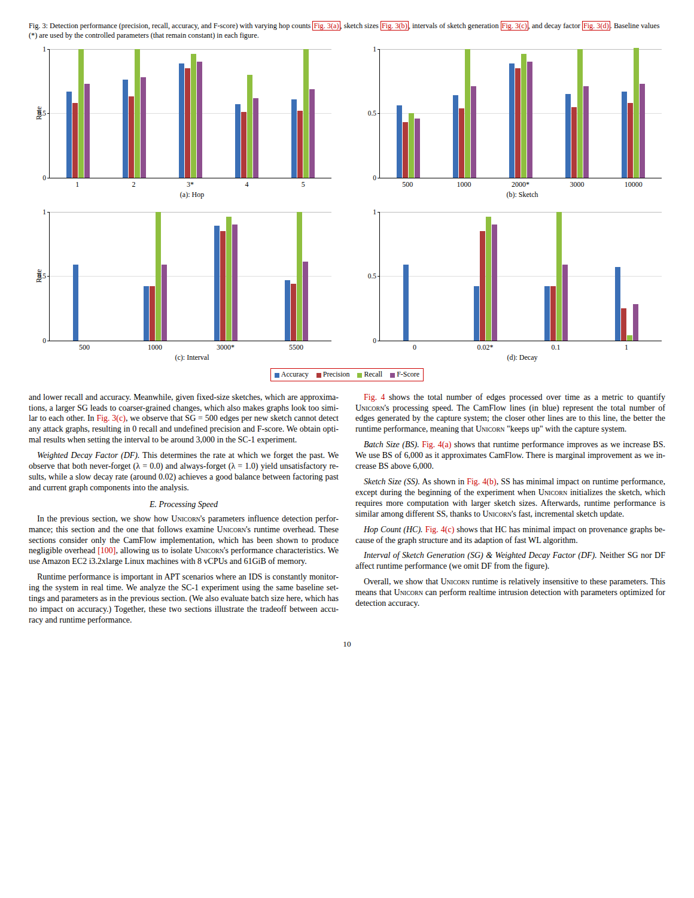Fig. 3: Detection performance (precision, recall, accuracy, and F-score) with varying hop counts Fig. 3(a), sketch sizes Fig. 3(b), intervals of sketch generation Fig. 3(c), and decay factor Fig. 3(d). Baseline values (*) are used by the controlled parameters (that remain constant) in each figure.
Rate
1
0
0.5
123*45
(a): Hop
1
0
0.5
50010002000*300010000
(b): Sketch
Rate
1
0
0.5
50010003000*5500
(c): Interval
1
0
0.5
00.02*0.11
(d): Decay
Accuracy Precision Recall F-Score
and lower recall and accuracy. Meanwhile, given fixed-size sketches, which are approximations, a larger SG leads to coarser-grained changes, which also makes graphs look too similar to each other. In Fig. 3(c), we observe that SG = 500 edges per new sketch cannot detect any attack graphs, resulting in 0 recall and undefined precision and F-score. We obtain optimal results when setting the interval to be around 3,000 in the SC-1 experiment.
Weighted Decay Factor (DF). This determines the rate at which we forget the past. We observe that both never-forget (λ = 0.0) and always-forget (λ = 1.0) yield unsatisfactory results, while a slow decay rate (around 0.02) achieves a good balance between factoring past and current graph components into the analysis.
E. Processing Speed
In the previous section, we show how Unicorn's parameters influence detection performance; this section and the one that follows examine Unicorn's runtime overhead. These sections consider only the CamFlow implementation, which has been shown to produce negligible overhead [100], allowing us to isolate Unicorn's performance characteristics. We use Amazon EC2 i3.2xlarge Linux machines with 8 vCPUs and 61GiB of memory.
Runtime performance is important in APT scenarios where an IDS is constantly monitoring the system in real time. We analyze the SC-1 experiment using the same baseline settings and parameters as in the previous section. (We also evaluate batch size here, which has no impact on accuracy.) Together, these two sections illustrate the tradeoff between accuracy and runtime performance.
Fig. 4 shows the total number of edges processed over time as a metric to quantify Unicorn's processing speed. The CamFlow lines (in blue) represent the total number of edges generated by the capture system; the closer other lines are to this line, the better the runtime performance, meaning that Unicorn "keeps up" with the capture system.
Batch Size (BS). Fig. 4(a) shows that runtime performance improves as we increase BS. We use BS of 6,000 as it approximates CamFlow. There is marginal improvement as we increase BS above 6,000.
Sketch Size (SS). As shown in Fig. 4(b), SS has minimal impact on runtime performance, except during the beginning of the experiment when Unicorn initializes the sketch, which requires more computation with larger sketch sizes. Afterwards, runtime performance is similar among different SS, thanks to Unicorn's fast, incremental sketch update.
Hop Count (HC). Fig. 4(c) shows that HC has minimal impact on provenance graphs because of the graph structure and its adaption of fast WL algorithm.
Interval of Sketch Generation (SG) & Weighted Decay Factor (DF). Neither SG nor DF affect runtime performance (we omit DF from the figure).
Overall, we show that Unicorn runtime is relatively insensitive to these parameters. This means that Unicorn can perform realtime intrusion detection with parameters optimized for detection accuracy.
10